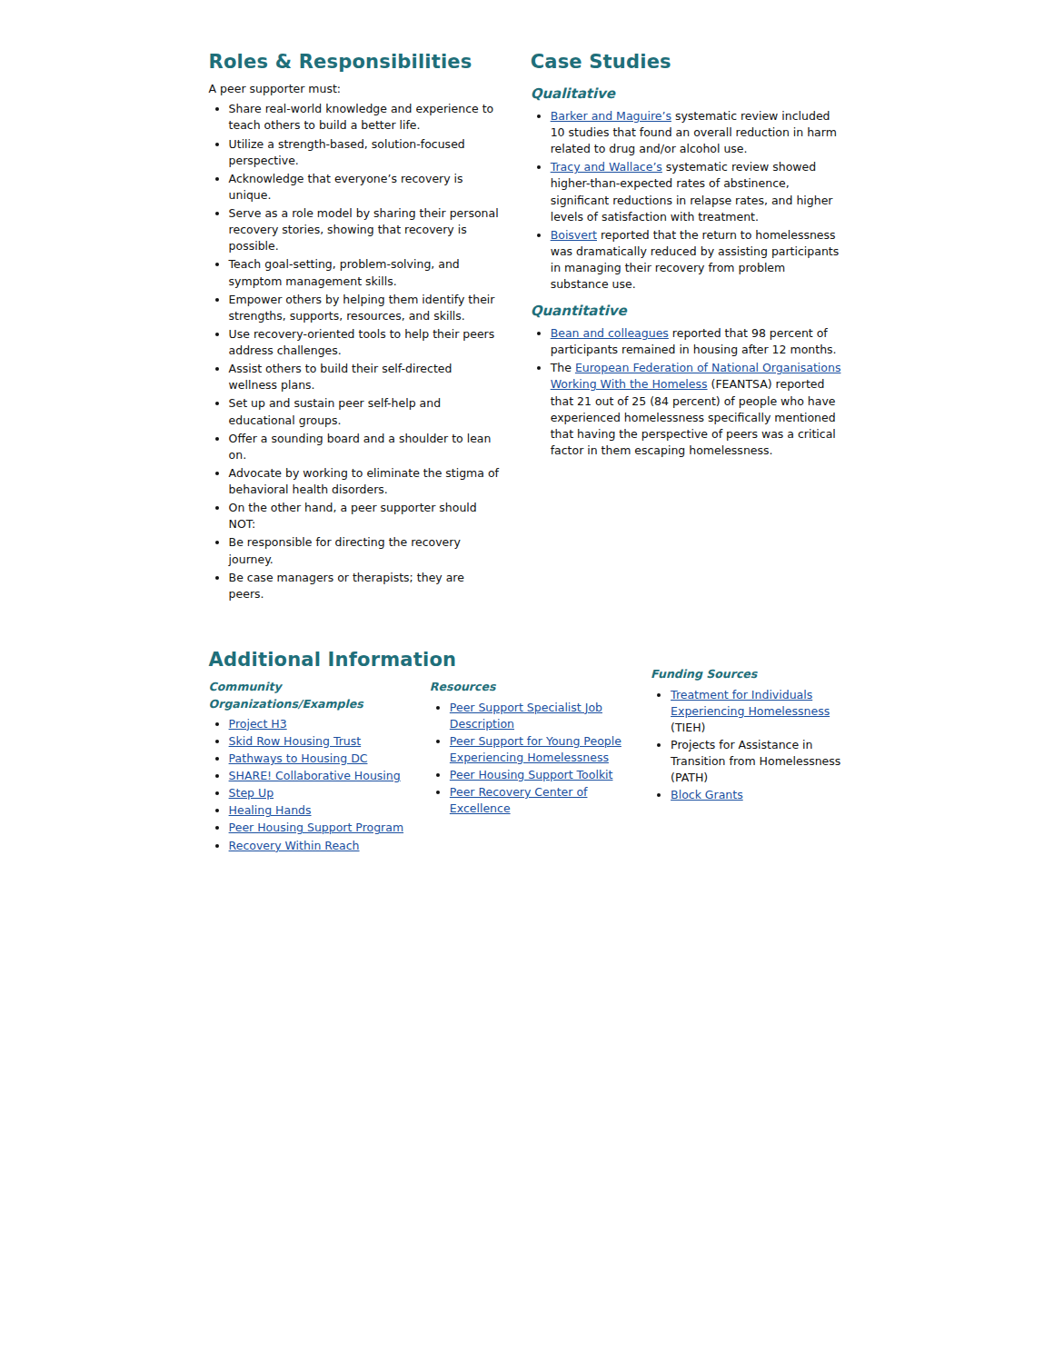Roles & Responsibilities
A peer supporter must:
Share real-world knowledge and experience to teach others to build a better life.
Utilize a strength-based, solution-focused perspective.
Acknowledge that everyone’s recovery is unique.
Serve as a role model by sharing their personal recovery stories, showing that recovery is possible.
Teach goal-setting, problem-solving, and symptom management skills.
Empower others by helping them identify their strengths, supports, resources, and skills.
Use recovery-oriented tools to help their peers address challenges.
Assist others to build their self-directed wellness plans.
Set up and sustain peer self-help and educational groups.
Offer a sounding board and a shoulder to lean on.
Advocate by working to eliminate the stigma of behavioral health disorders.
On the other hand, a peer supporter should NOT:
Be responsible for directing the recovery journey.
Be case managers or therapists; they are peers.
Case Studies
Qualitative
Barker and Maguire’s systematic review included 10 studies that found an overall reduction in harm related to drug and/or alcohol use.
Tracy and Wallace’s systematic review showed higher-than-expected rates of abstinence, significant reductions in relapse rates, and higher levels of satisfaction with treatment.
Boisvert reported that the return to homelessness was dramatically reduced by assisting participants in managing their recovery from problem substance use.
Quantitative
Bean and colleagues reported that 98 percent of participants remained in housing after 12 months.
The European Federation of National Organisations Working With the Homeless (FEANTSA) reported that 21 out of 25 (84 percent) of people who have experienced homelessness specifically mentioned that having the perspective of peers was a critical factor in them escaping homelessness.
Additional Information
Community Organizations/Examples
Project H3
Skid Row Housing Trust
Pathways to Housing DC
SHARE! Collaborative Housing
Step Up
Healing Hands
Peer Housing Support Program
Recovery Within Reach
Resources
Peer Support Specialist Job Description
Peer Support for Young People Experiencing Homelessness
Peer Housing Support Toolkit
Peer Recovery Center of Excellence
Funding Sources
Treatment for Individuals Experiencing Homelessness (TIEH)
Projects for Assistance in Transition from Homelessness (PATH)
Block Grants